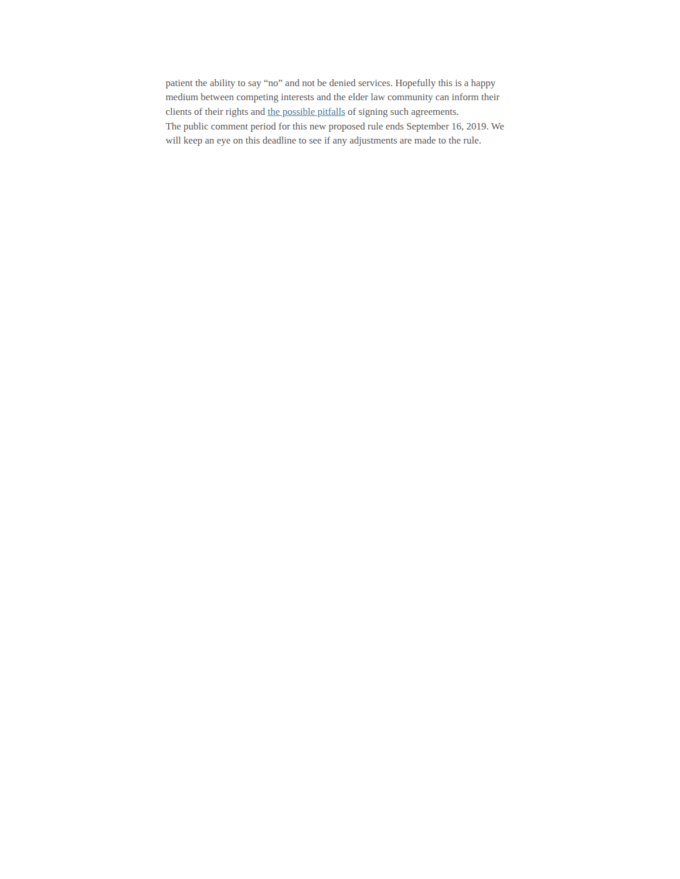patient the ability to say “no” and not be denied services. Hopefully this is a happy medium between competing interests and the elder law community can inform their clients of their rights and the possible pitfalls of signing such agreements.
The public comment period for this new proposed rule ends September 16, 2019. We will keep an eye on this deadline to see if any adjustments are made to the rule.